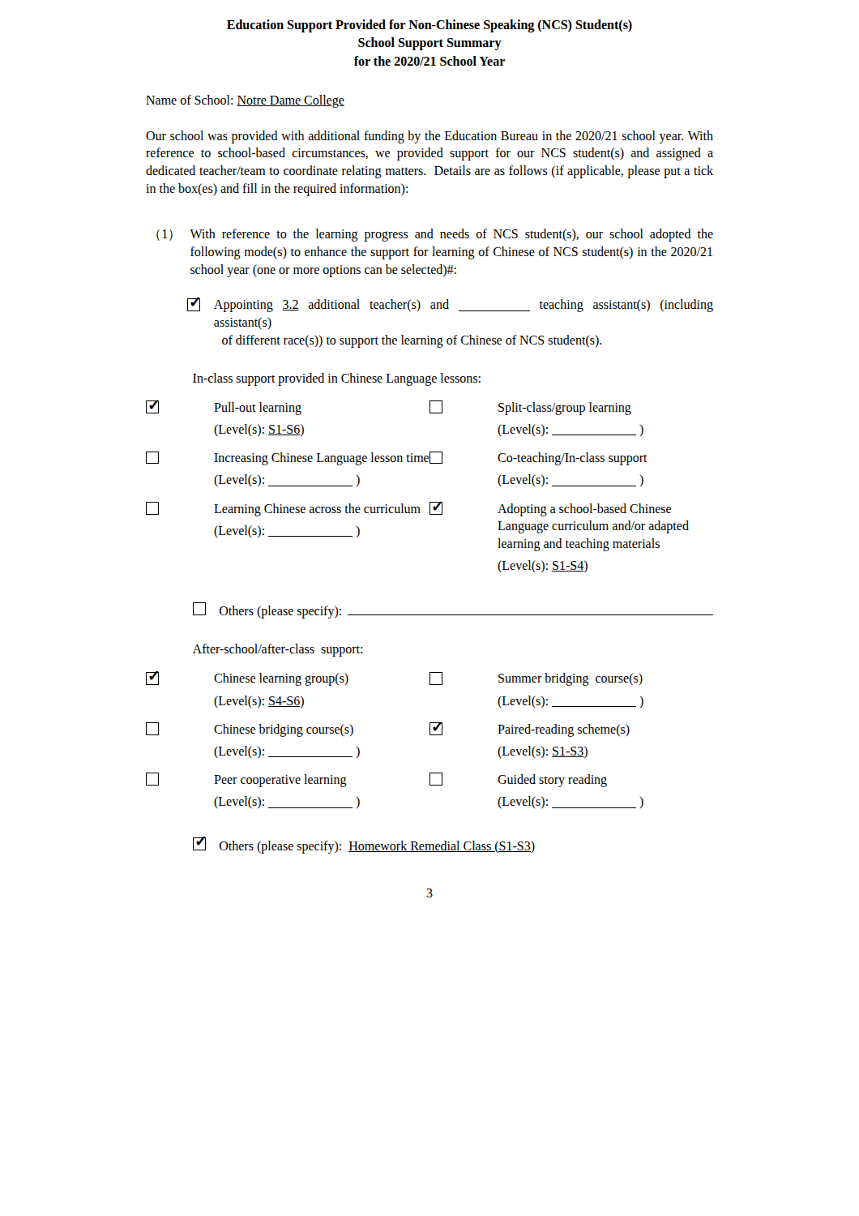Education Support Provided for Non-Chinese Speaking (NCS) Student(s) School Support Summary for the 2020/21 School Year
Name of School: Notre Dame College
Our school was provided with additional funding by the Education Bureau in the 2020/21 school year. With reference to school-based circumstances, we provided support for our NCS student(s) and assigned a dedicated teacher/team to coordinate relating matters. Details are as follows (if applicable, please put a tick in the box(es) and fill in the required information):
（1）
With reference to the learning progress and needs of NCS student(s), our school adopted the following mode(s) to enhance the support for learning of Chinese of NCS student(s) in the 2020/21 school year (one or more options can be selected)#:
Appointing 3.2 additional teacher(s) and teaching assistant(s) (including assistant(s) of different race(s)) to support the learning of Chinese of NCS student(s).
In-class support provided in Chinese Language lessons:
| | Pull-out learning (Level(s): S1-S6 ) | | Split-class/group learning (Level(s): ) |
| | Increasing Chinese Language lesson time (Level(s): ) | | Co-teaching/In-class support (Level(s): ) |
| | Learning Chinese across the curriculum (Level(s): ) | | Adopting a school-based Chinese Language curriculum and/or adapted learning and teaching materials (Level(s): S1-S4 ) |
Others (please specify):
After-school/after-class support:
| | Chinese learning group(s) (Level(s): S4-S6 ) | | Summer bridging course(s) (Level(s): ) |
| | Chinese bridging course(s) (Level(s): ) | | Paired-reading scheme(s) (Level(s): S1-S3 ) |
| | Peer cooperative learning (Level(s): ) | | Guided story reading (Level(s): ) |
Others (please specify): Homework Remedial Class (S1-S3)
3